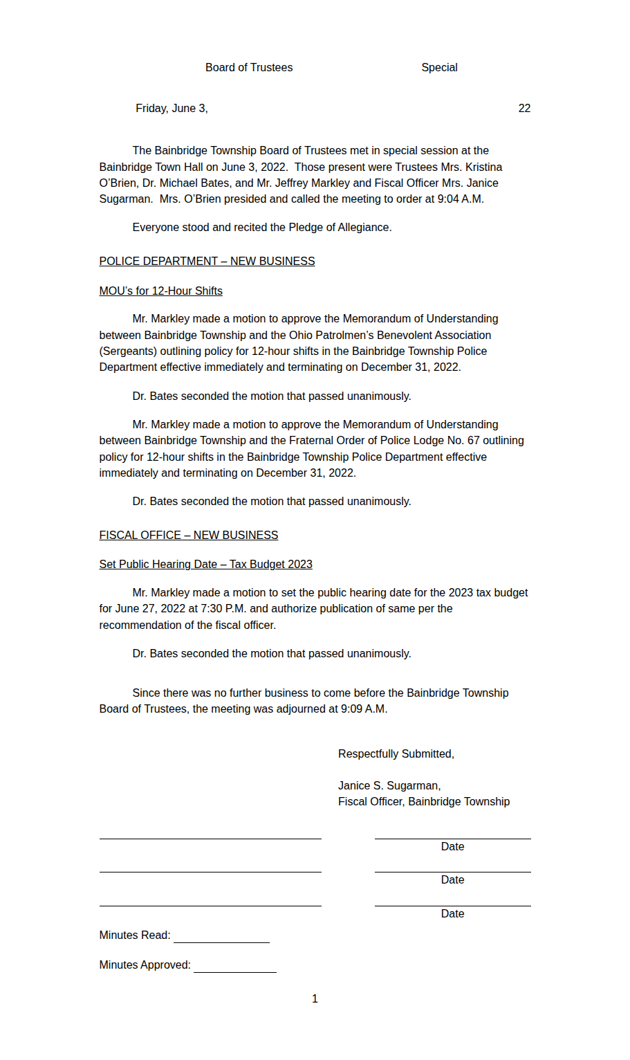Board of Trustees Special
Friday, June 3, 22
The Bainbridge Township Board of Trustees met in special session at the Bainbridge Town Hall on June 3, 2022. Those present were Trustees Mrs. Kristina O’Brien, Dr. Michael Bates, and Mr. Jeffrey Markley and Fiscal Officer Mrs. Janice Sugarman. Mrs. O’Brien presided and called the meeting to order at 9:04 A.M.
Everyone stood and recited the Pledge of Allegiance.
POLICE DEPARTMENT – NEW BUSINESS
MOU’s for 12-Hour Shifts
Mr. Markley made a motion to approve the Memorandum of Understanding between Bainbridge Township and the Ohio Patrolmen’s Benevolent Association (Sergeants) outlining policy for 12-hour shifts in the Bainbridge Township Police Department effective immediately and terminating on December 31, 2022.
Dr. Bates seconded the motion that passed unanimously.
Mr. Markley made a motion to approve the Memorandum of Understanding between Bainbridge Township and the Fraternal Order of Police Lodge No. 67 outlining policy for 12-hour shifts in the Bainbridge Township Police Department effective immediately and terminating on December 31, 2022.
Dr. Bates seconded the motion that passed unanimously.
FISCAL OFFICE – NEW BUSINESS
Set Public Hearing Date – Tax Budget 2023
Mr. Markley made a motion to set the public hearing date for the 2023 tax budget for June 27, 2022 at 7:30 P.M. and authorize publication of same per the recommendation of the fiscal officer.
Dr. Bates seconded the motion that passed unanimously.
Since there was no further business to come before the Bainbridge Township Board of Trustees, the meeting was adjourned at 9:09 A.M.
Respectfully Submitted,
Janice S. Sugarman,
Fiscal Officer, Bainbridge Township
Date
Date
Date
Minutes Read:
Minutes Approved:
1